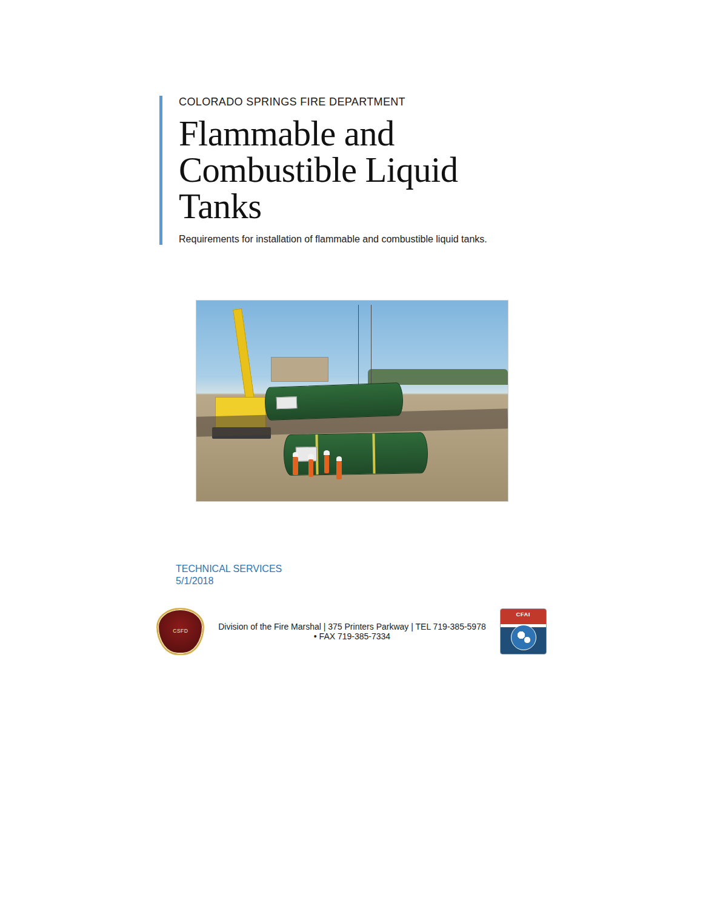COLORADO SPRINGS FIRE DEPARTMENT
Flammable and Combustible Liquid Tanks
Requirements for installation of flammable and combustible liquid tanks.
TECHNICAL SERVICES
5/1/2018
Division of the Fire Marshal | 375 Printers Parkway | TEL 719-385-5978 • FAX 719-385-7334